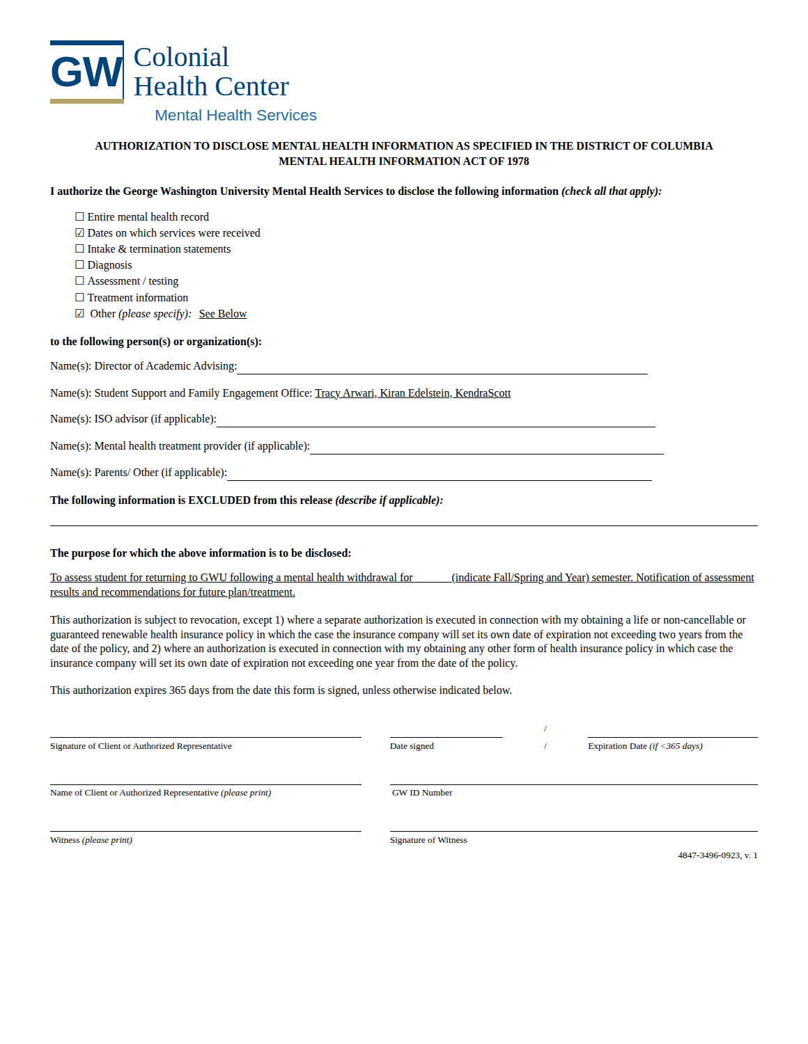| GW | | Colonial Health Center |
Mental Health Services
Authorization to Disclose Mental Health Information as Specified in the District of Columbia Mental Health Information Act of 1978
I authorize the George Washington University Mental Health Services to disclose the following information (check all that apply):
☐Entire mental health record
☑Dates on which services were received
☐Intake & termination statements
☐Diagnosis
☐Assessment / testing
☐Treatment information
☑ Other (please specify): See Below
to the following person(s) or organization(s):
Name(s): Director of Academic Advising:
Name(s): Student Support and Family Engagement Office: Tracy Arwari, Kiran Edelstein, KendraScott
Name(s): ISO advisor (if applicable):
Name(s): Mental health treatment provider (if applicable):
Name(s): Parents/ Other (if applicable):
The following information is EXCLUDED from this release (describe if applicable):
The purpose for which the above information is to be disclosed:
To assess student for returning to GWU following a mental health withdrawal for (indicate Fall/Spring and Year) semester. Notification of assessment results and recommendations for future plan/treatment.
This authorization is subject to revocation, except 1) where a separate authorization is executed in connection with my obtaining a life or non-cancellable or guaranteed renewable health insurance policy in which the case the insurance company will set its own date of expiration not exceeding two years from the date of the policy, and 2) where an authorization is executed in connection with my obtaining any other form of health insurance policy in which case the insurance company will set its own date of expiration not exceeding one year from the date of the policy.
This authorization expires 365 days from the date this form is signed, unless otherwise indicated below.
| | | | / | |
| Signature of Client or Authorized Representative | | Date signed | / | Expiration Date (if <365 days) |
| Name of Client or Authorized Representative (please print) | | GW ID Number |
| Witness (please print) | | Signature of Witness |
4847-3496-0923, v. 1